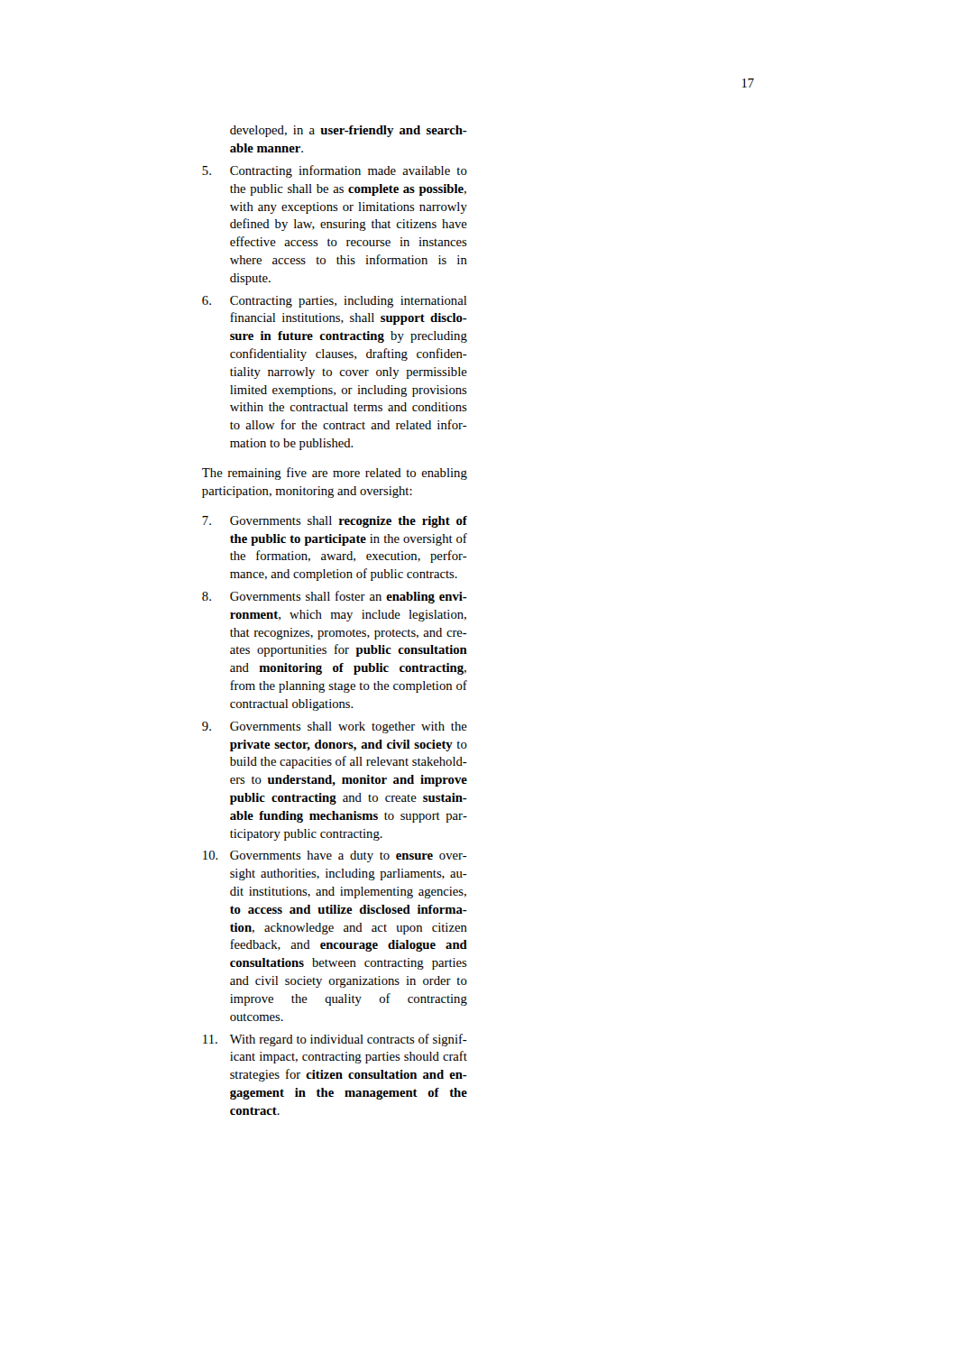17
developed, in a user-friendly and searchable manner.
5. Contracting information made available to the public shall be as complete as possible, with any exceptions or limitations narrowly defined by law, ensuring that citizens have effective access to recourse in instances where access to this information is in dispute.
6. Contracting parties, including international financial institutions, shall support disclosure in future contracting by precluding confidentiality clauses, drafting confidentiality narrowly to cover only permissible limited exemptions, or including provisions within the contractual terms and conditions to allow for the contract and related information to be published.
The remaining five are more related to enabling participation, monitoring and oversight:
7. Governments shall recognize the right of the public to participate in the oversight of the formation, award, execution, performance, and completion of public contracts.
8. Governments shall foster an enabling environment, which may include legislation, that recognizes, promotes, protects, and creates opportunities for public consultation and monitoring of public contracting, from the planning stage to the completion of contractual obligations.
9. Governments shall work together with the private sector, donors, and civil society to build the capacities of all relevant stakeholders to understand, monitor and improve public contracting and to create sustainable funding mechanisms to support participatory public contracting.
10. Governments have a duty to ensure oversight authorities, including parliaments, audit institutions, and implementing agencies, to access and utilize disclosed information, acknowledge and act upon citizen feedback, and encourage dialogue and consultations between contracting parties and civil society organizations in order to improve the quality of contracting outcomes.
11. With regard to individual contracts of significant impact, contracting parties should craft strategies for citizen consultation and engagement in the management of the contract.